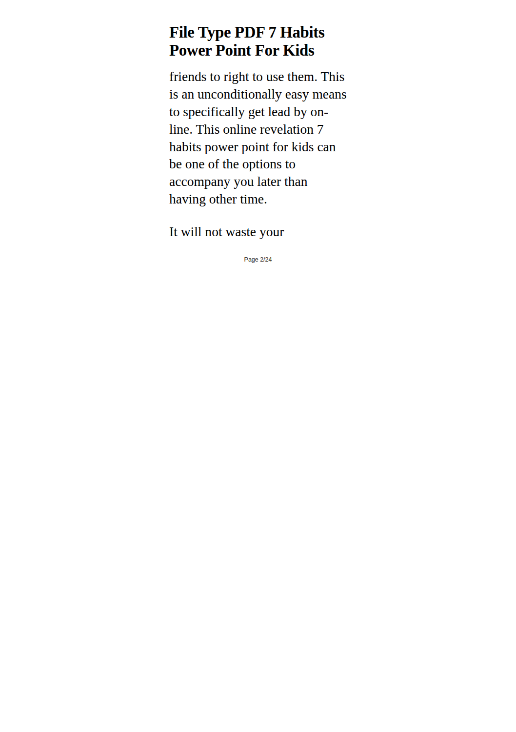File Type PDF 7 Habits Power Point For Kids
friends to right to use them. This is an unconditionally easy means to specifically get lead by on-line. This online revelation 7 habits power point for kids can be one of the options to accompany you later than having other time.
It will not waste your
Page 2/24